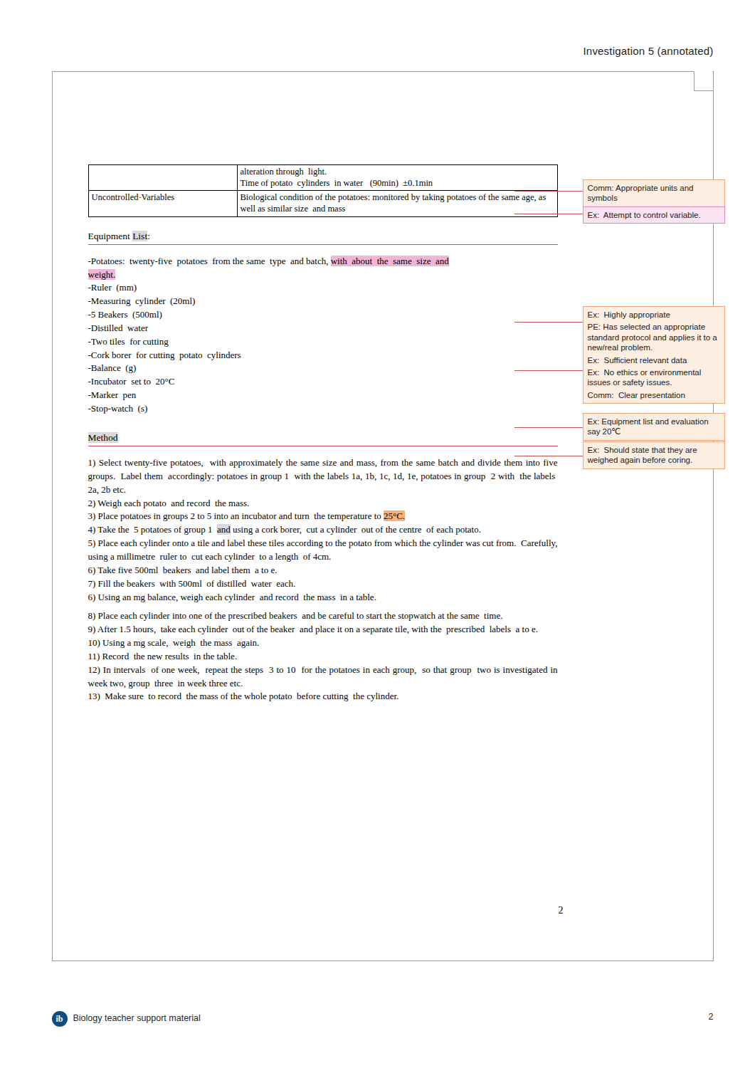Investigation 5 (annotated)
| | alteration through light. Time of potato cylinders in water (90min) ±0.1min |
| Uncontrolled·Variables | Biological condition of the potatoes: monitored by taking potatoes of the same age, as well as similar size and mass |
Equipment List:
-Potatoes: twenty-five potatoes from the same type and batch, with about the same size and
weight.
-Ruler (mm)
-Measuring cylinder (20ml)
-5 Beakers (500ml)
-Distilled water
-Two tiles for cutting
-Cork borer for cutting potato cylinders
-Balance (g)
-Incubator set to 20°C
-Marker pen
-Stop-watch (s)
Method
1) Select twenty-five potatoes, with approximately the same size and mass, from the same batch and divide them into five groups. Label them accordingly: potatoes in group 1 with the labels 1a, 1b, 1c, 1d, 1e, potatoes in group 2 with the labels 2a, 2b etc.
2) Weigh each potato and record the mass.
3) Place potatoes in groups 2 to 5 into an incubator and turn the temperature to 25°C.
4) Take the 5 potatoes of group 1 and using a cork borer, cut a cylinder out of the centre of each potato.
5) Place each cylinder onto a tile and label these tiles according to the potato from which the cylinder was cut from. Carefully, using a millimetre ruler to cut each cylinder to a length of 4cm.
6) Take five 500ml beakers and label them a to e.
7) Fill the beakers with 500ml of distilled water each.
6) Using an mg balance, weigh each cylinder and record the mass in a table.
8) Place each cylinder into one of the prescribed beakers and be careful to start the stopwatch at the same time.
9) After 1.5 hours, take each cylinder out of the beaker and place it on a separate tile, with the prescribed labels a to e.
10) Using a mg scale, weigh the mass again.
11) Record the new results in the table.
12) In intervals of one week, repeat the steps 3 to 10 for the potatoes in each group, so that group two is investigated in week two, group three in week three etc.
13) Make sure to record the mass of the whole potato before cutting the cylinder.
2
Comm: Appropriate units and symbols
Ex: Attempt to control variable.
Ex: Highly appropriate
PE: Has selected an appropriate standard protocol and applies it to a new/real problem.
Ex: Sufficient relevant data
Ex: No ethics or environmental issues or safety issues.
Comm: Clear presentation
Ex: Equipment list and evaluation say 20℃
Ex: Should state that they are weighed again before coring.
ib Biology teacher support material 2